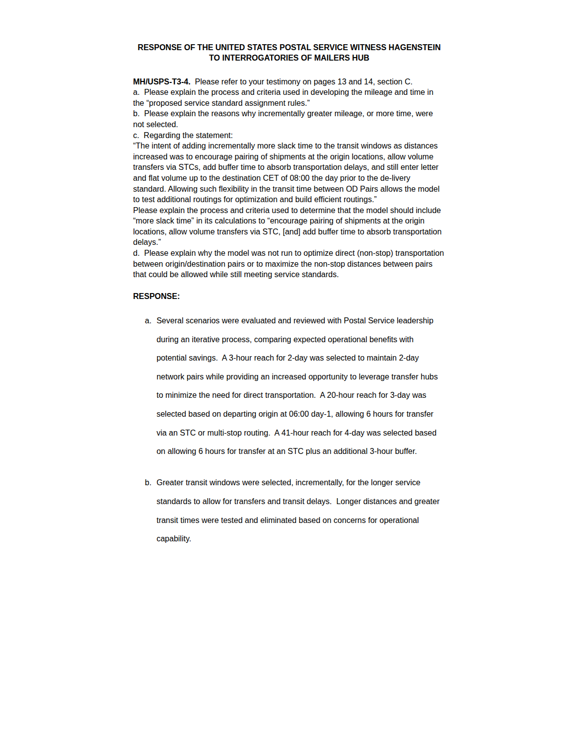RESPONSE OF THE UNITED STATES POSTAL SERVICE WITNESS HAGENSTEIN
TO INTERROGATORIES OF MAILERS HUB
MH/USPS-T3-4. Please refer to your testimony on pages 13 and 14, section C.
a. Please explain the process and criteria used in developing the mileage and time in the “proposed service standard assignment rules.”
b. Please explain the reasons why incrementally greater mileage, or more time, were not selected.
c. Regarding the statement:
“The intent of adding incrementally more slack time to the transit windows as distances increased was to encourage pairing of shipments at the origin locations, allow volume transfers via STCs, add buffer time to absorb transportation delays, and still enter letter and flat volume up to the destination CET of 08:00 the day prior to the de-livery standard. Allowing such flexibility in the transit time between OD Pairs allows the model to test additional routings for optimization and build efficient routings.”
Please explain the process and criteria used to determine that the model should include “more slack time” in its calculations to “encourage pairing of shipments at the origin locations, allow volume transfers via STC, [and] add buffer time to absorb transportation delays.”
d. Please explain why the model was not run to optimize direct (non-stop) transportation between origin/destination pairs or to maximize the non-stop distances between pairs that could be allowed while still meeting service standards.
RESPONSE:
Several scenarios were evaluated and reviewed with Postal Service leadership during an iterative process, comparing expected operational benefits with potential savings. A 3-hour reach for 2-day was selected to maintain 2-day network pairs while providing an increased opportunity to leverage transfer hubs to minimize the need for direct transportation. A 20-hour reach for 3-day was selected based on departing origin at 06:00 day-1, allowing 6 hours for transfer via an STC or multi-stop routing. A 41-hour reach for 4-day was selected based on allowing 6 hours for transfer at an STC plus an additional 3-hour buffer.
Greater transit windows were selected, incrementally, for the longer service standards to allow for transfers and transit delays. Longer distances and greater transit times were tested and eliminated based on concerns for operational capability.